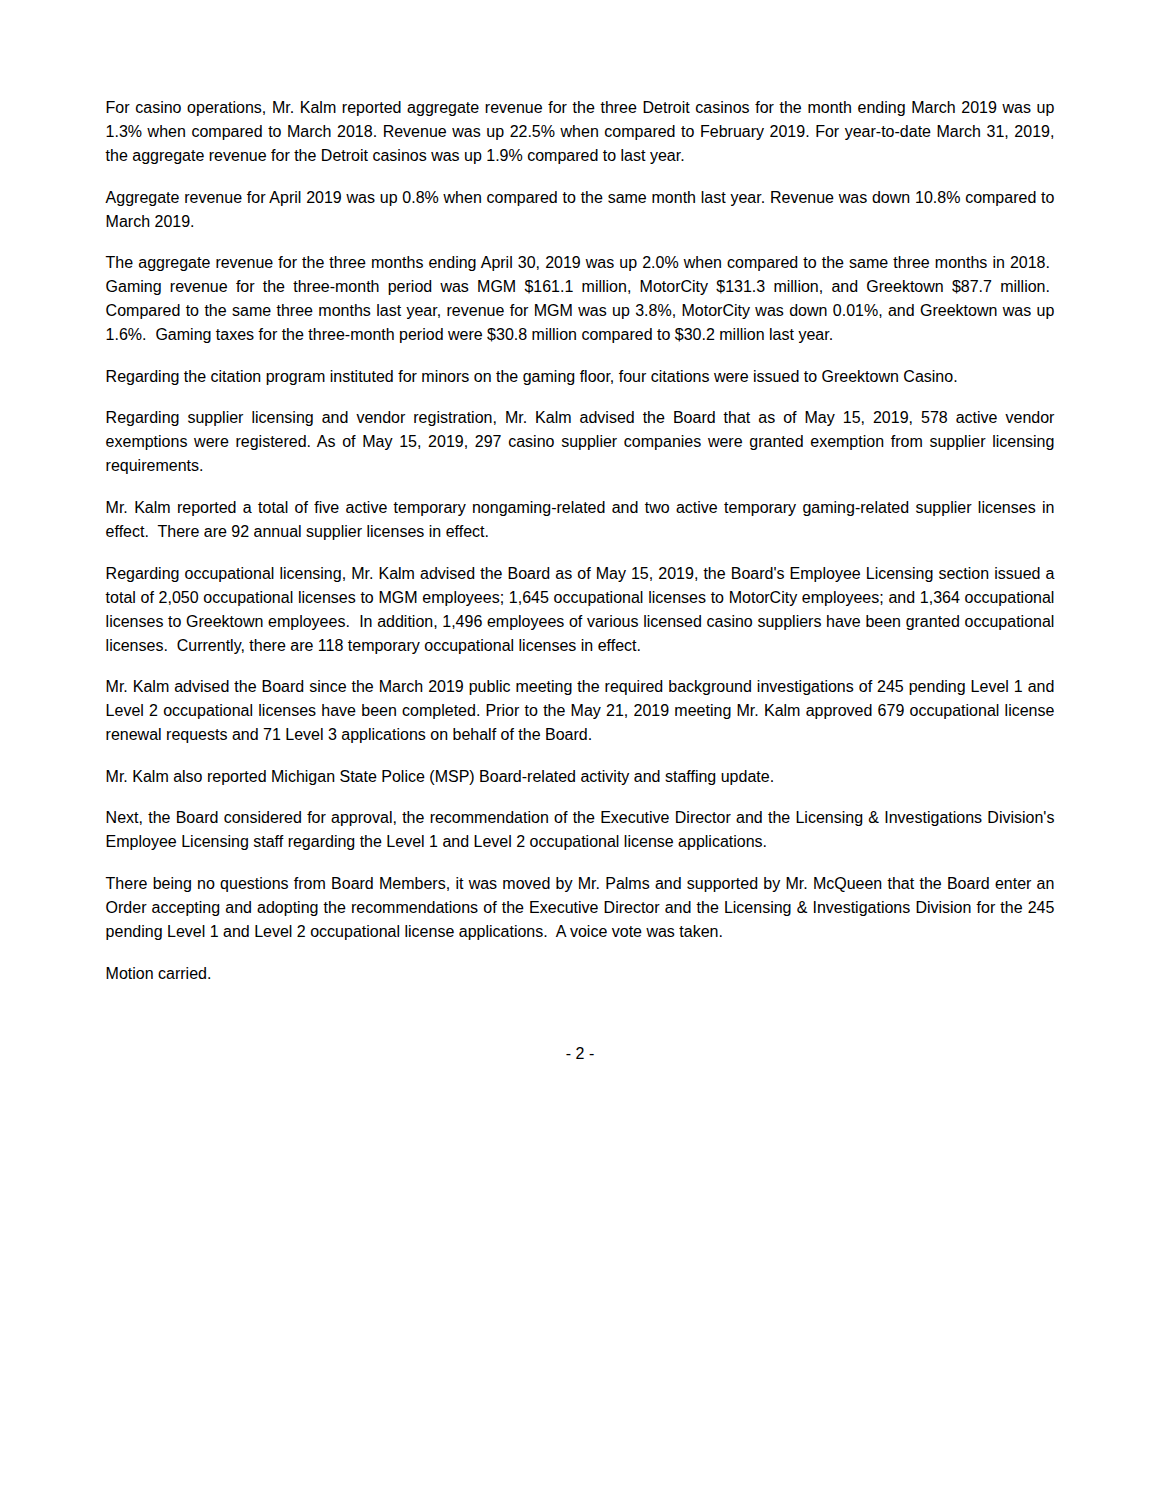For casino operations, Mr. Kalm reported aggregate revenue for the three Detroit casinos for the month ending March 2019 was up 1.3% when compared to March 2018. Revenue was up 22.5% when compared to February 2019. For year-to-date March 31, 2019, the aggregate revenue for the Detroit casinos was up 1.9% compared to last year.
Aggregate revenue for April 2019 was up 0.8% when compared to the same month last year. Revenue was down 10.8% compared to March 2019.
The aggregate revenue for the three months ending April 30, 2019 was up 2.0% when compared to the same three months in 2018. Gaming revenue for the three-month period was MGM $161.1 million, MotorCity $131.3 million, and Greektown $87.7 million. Compared to the same three months last year, revenue for MGM was up 3.8%, MotorCity was down 0.01%, and Greektown was up 1.6%. Gaming taxes for the three-month period were $30.8 million compared to $30.2 million last year.
Regarding the citation program instituted for minors on the gaming floor, four citations were issued to Greektown Casino.
Regarding supplier licensing and vendor registration, Mr. Kalm advised the Board that as of May 15, 2019, 578 active vendor exemptions were registered. As of May 15, 2019, 297 casino supplier companies were granted exemption from supplier licensing requirements.
Mr. Kalm reported a total of five active temporary nongaming-related and two active temporary gaming-related supplier licenses in effect. There are 92 annual supplier licenses in effect.
Regarding occupational licensing, Mr. Kalm advised the Board as of May 15, 2019, the Board's Employee Licensing section issued a total of 2,050 occupational licenses to MGM employees; 1,645 occupational licenses to MotorCity employees; and 1,364 occupational licenses to Greektown employees. In addition, 1,496 employees of various licensed casino suppliers have been granted occupational licenses. Currently, there are 118 temporary occupational licenses in effect.
Mr. Kalm advised the Board since the March 2019 public meeting the required background investigations of 245 pending Level 1 and Level 2 occupational licenses have been completed. Prior to the May 21, 2019 meeting Mr. Kalm approved 679 occupational license renewal requests and 71 Level 3 applications on behalf of the Board.
Mr. Kalm also reported Michigan State Police (MSP) Board-related activity and staffing update.
Next, the Board considered for approval, the recommendation of the Executive Director and the Licensing & Investigations Division's Employee Licensing staff regarding the Level 1 and Level 2 occupational license applications.
There being no questions from Board Members, it was moved by Mr. Palms and supported by Mr. McQueen that the Board enter an Order accepting and adopting the recommendations of the Executive Director and the Licensing & Investigations Division for the 245 pending Level 1 and Level 2 occupational license applications. A voice vote was taken.
Motion carried.
- 2 -